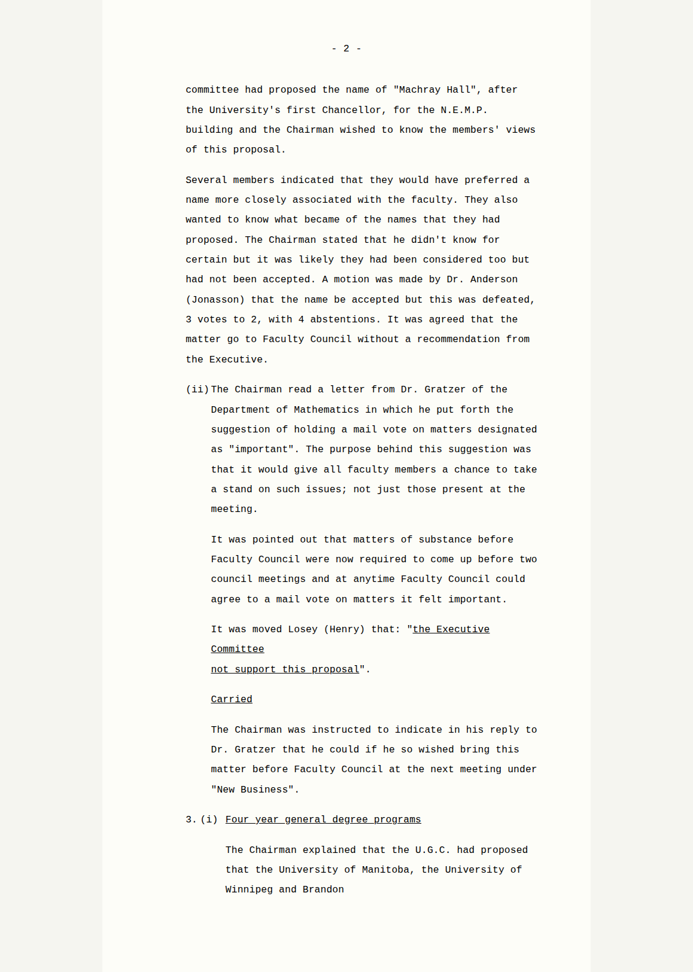- 2 -
committee had proposed the name of "Machray Hall", after the University's first Chancellor, for the N.E.M.P. building and the Chairman wished to know the members' views of this proposal.
Several members indicated that they would have preferred a name more closely associated with the faculty. They also wanted to know what became of the names that they had proposed. The Chairman stated that he didn't know for certain but it was likely they had been considered too but had not been accepted. A motion was made by Dr. Anderson (Jonasson) that the name be accepted but this was defeated, 3 votes to 2, with 4 abstentions. It was agreed that the matter go to Faculty Council without a recommendation from the Executive.
(ii)
The Chairman read a letter from Dr. Gratzer of the Department of Mathematics in which he put forth the suggestion of holding a mail vote on matters designated as "important". The purpose behind this suggestion was that it would give all faculty members a chance to take a stand on such issues; not just those present at the meeting.
It was pointed out that matters of substance before Faculty Council were now required to come up before two council meetings and at anytime Faculty Council could agree to a mail vote on matters it felt important.
It was moved Losey (Henry) that: "the Executive Committee
not support this proposal".
Carried
The Chairman was instructed to indicate in his reply to Dr. Gratzer that he could if he so wished bring this matter before Faculty Council at the next meeting under "New Business".
3.
(i)
Four year general degree programs
The Chairman explained that the U.G.C. had proposed that the University of Manitoba, the University of Winnipeg and Brandon